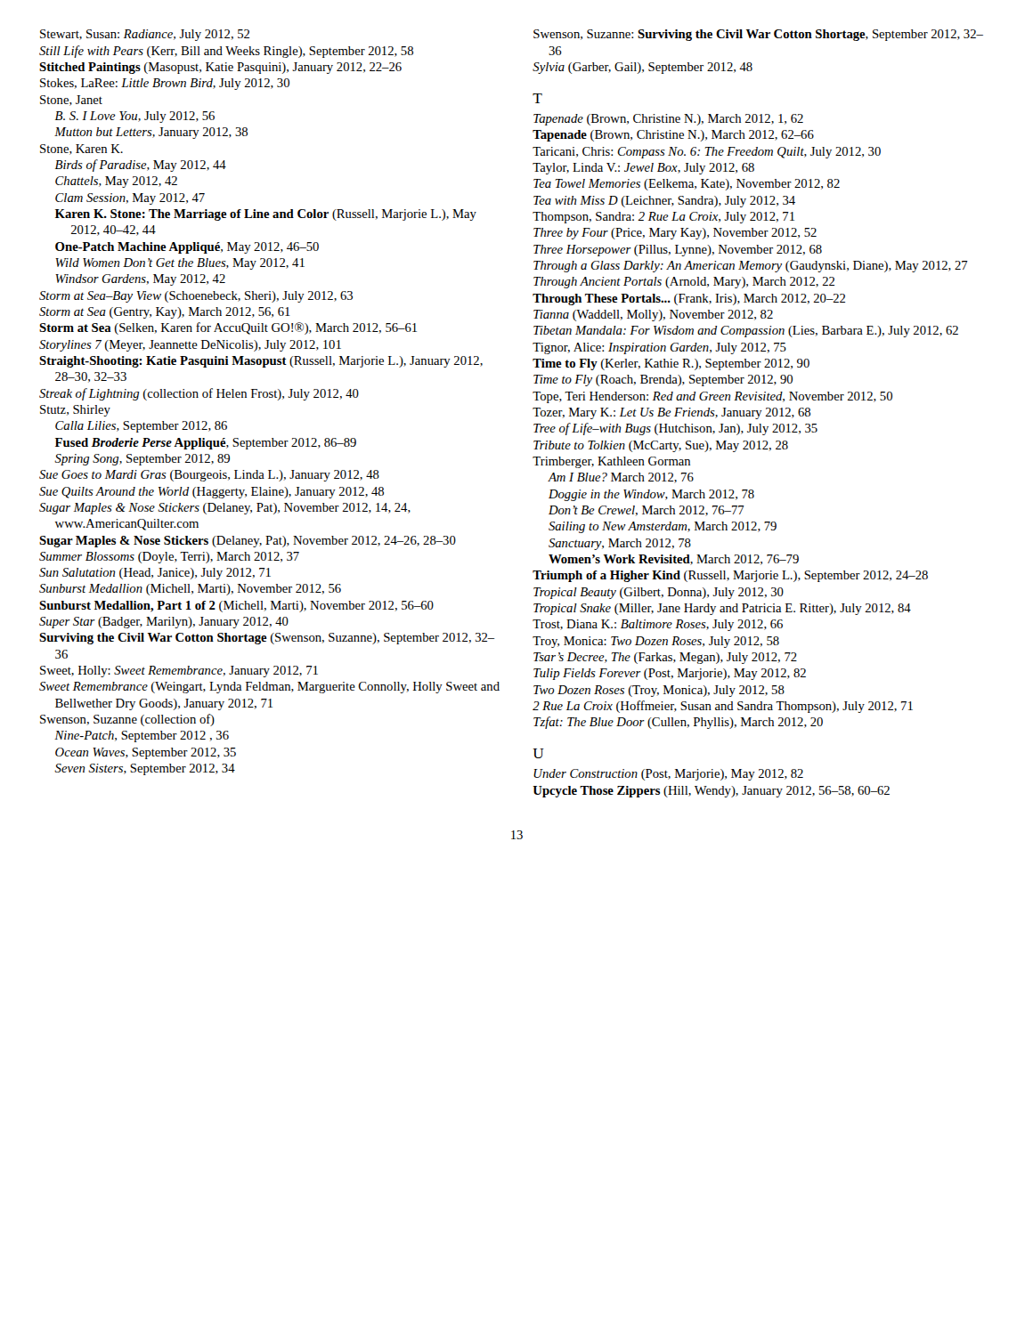Stewart, Susan: Radiance, July 2012, 52
Still Life with Pears (Kerr, Bill and Weeks Ringle), September 2012, 58
Stitched Paintings (Masopust, Katie Pasquini), January 2012, 22–26
Stokes, LaRee: Little Brown Bird, July 2012, 30
Stone, Janet
B. S. I Love You, July 2012, 56
Mutton but Letters, January 2012, 38
Stone, Karen K.
Birds of Paradise, May 2012, 44
Chattels, May 2012, 42
Clam Session, May 2012, 47
Karen K. Stone: The Marriage of Line and Color (Russell, Marjorie L.), May 2012, 40–42, 44
One-Patch Machine Appliqué, May 2012, 46–50
Wild Women Don’t Get the Blues, May 2012, 41
Windsor Gardens, May 2012, 42
Storm at Sea–Bay View (Schoenebeck, Sheri), July 2012, 63
Storm at Sea (Gentry, Kay), March 2012, 56, 61
Storm at Sea (Selken, Karen for AccuQuilt GO!®), March 2012, 56–61
Storylines 7 (Meyer, Jeannette DeNicolis), July 2012, 101
Straight-Shooting: Katie Pasquini Masopust (Russell, Marjorie L.), January 2012, 28–30, 32–33
Streak of Lightning (collection of Helen Frost), July 2012, 40
Stutz, Shirley
Calla Lilies, September 2012, 86
Fused Broderie Perse Appliqué, September 2012, 86–89
Spring Song, September 2012, 89
Sue Goes to Mardi Gras (Bourgeois, Linda L.), January 2012, 48
Sue Quilts Around the World (Haggerty, Elaine), January 2012, 48
Sugar Maples & Nose Stickers (Delaney, Pat), November 2012, 14, 24, www.AmericanQuilter.com
Sugar Maples & Nose Stickers (Delaney, Pat), November 2012, 24–26, 28–30
Summer Blossoms (Doyle, Terri), March 2012, 37
Sun Salutation (Head, Janice), July 2012, 71
Sunburst Medallion (Michell, Marti), November 2012, 56
Sunburst Medallion, Part 1 of 2 (Michell, Marti), November 2012, 56–60
Super Star (Badger, Marilyn), January 2012, 40
Surviving the Civil War Cotton Shortage (Swenson, Suzanne), September 2012, 32–36
Sweet, Holly: Sweet Remembrance, January 2012, 71
Sweet Remembrance (Weingart, Lynda Feldman, Marguerite Connolly, Holly Sweet and Bellwether Dry Goods), January 2012, 71
Swenson, Suzanne (collection of)
Nine-Patch, September 2012 , 36
Ocean Waves, September 2012, 35
Seven Sisters, September 2012, 34
Swenson, Suzanne: Surviving the Civil War Cotton Shortage, September 2012, 32–36
Sylvia (Garber, Gail), September 2012, 48
T
Tapenade (Brown, Christine N.), March 2012, 1, 62
Tapenade (Brown, Christine N.), March 2012, 62–66
Taricani, Chris: Compass No. 6: The Freedom Quilt, July 2012, 30
Taylor, Linda V.: Jewel Box, July 2012, 68
Tea Towel Memories (Eelkema, Kate), November 2012, 82
Tea with Miss D (Leichner, Sandra), July 2012, 34
Thompson, Sandra: 2 Rue La Croix, July 2012, 71
Three by Four (Price, Mary Kay), November 2012, 52
Three Horsepower (Pillus, Lynne), November 2012, 68
Through a Glass Darkly: An American Memory (Gaudynski, Diane), May 2012, 27
Through Ancient Portals (Arnold, Mary), March 2012, 22
Through These Portals... (Frank, Iris), March 2012, 20–22
Tianna (Waddell, Molly), November 2012, 82
Tibetan Mandala: For Wisdom and Compassion (Lies, Barbara E.), July 2012, 62
Tignor, Alice: Inspiration Garden, July 2012, 75
Time to Fly (Kerler, Kathie R.), September 2012, 90
Time to Fly (Roach, Brenda), September 2012, 90
Tope, Teri Henderson: Red and Green Revisited, November 2012, 50
Tozer, Mary K.: Let Us Be Friends, January 2012, 68
Tree of Life–with Bugs (Hutchison, Jan), July 2012, 35
Tribute to Tolkien (McCarty, Sue), May 2012, 28
Trimberger, Kathleen Gorman
Am I Blue? March 2012, 76
Doggie in the Window, March 2012, 78
Don’t Be Crewel, March 2012, 76–77
Sailing to New Amsterdam, March 2012, 79
Sanctuary, March 2012, 78
Women’s Work Revisited, March 2012, 76–79
Triumph of a Higher Kind (Russell, Marjorie L.), September 2012, 24–28
Tropical Beauty (Gilbert, Donna), July 2012, 30
Tropical Snake (Miller, Jane Hardy and Patricia E. Ritter), July 2012, 84
Trost, Diana K.: Baltimore Roses, July 2012, 66
Troy, Monica: Two Dozen Roses, July 2012, 58
Tsar’s Decree, The (Farkas, Megan), July 2012, 72
Tulip Fields Forever (Post, Marjorie), May 2012, 82
Two Dozen Roses (Troy, Monica), July 2012, 58
2 Rue La Croix (Hoffmeier, Susan and Sandra Thompson), July 2012, 71
Tzfat: The Blue Door (Cullen, Phyllis), March 2012, 20
U
Under Construction (Post, Marjorie), May 2012, 82
Upcycle Those Zippers (Hill, Wendy), January 2012, 56–58, 60–62
13